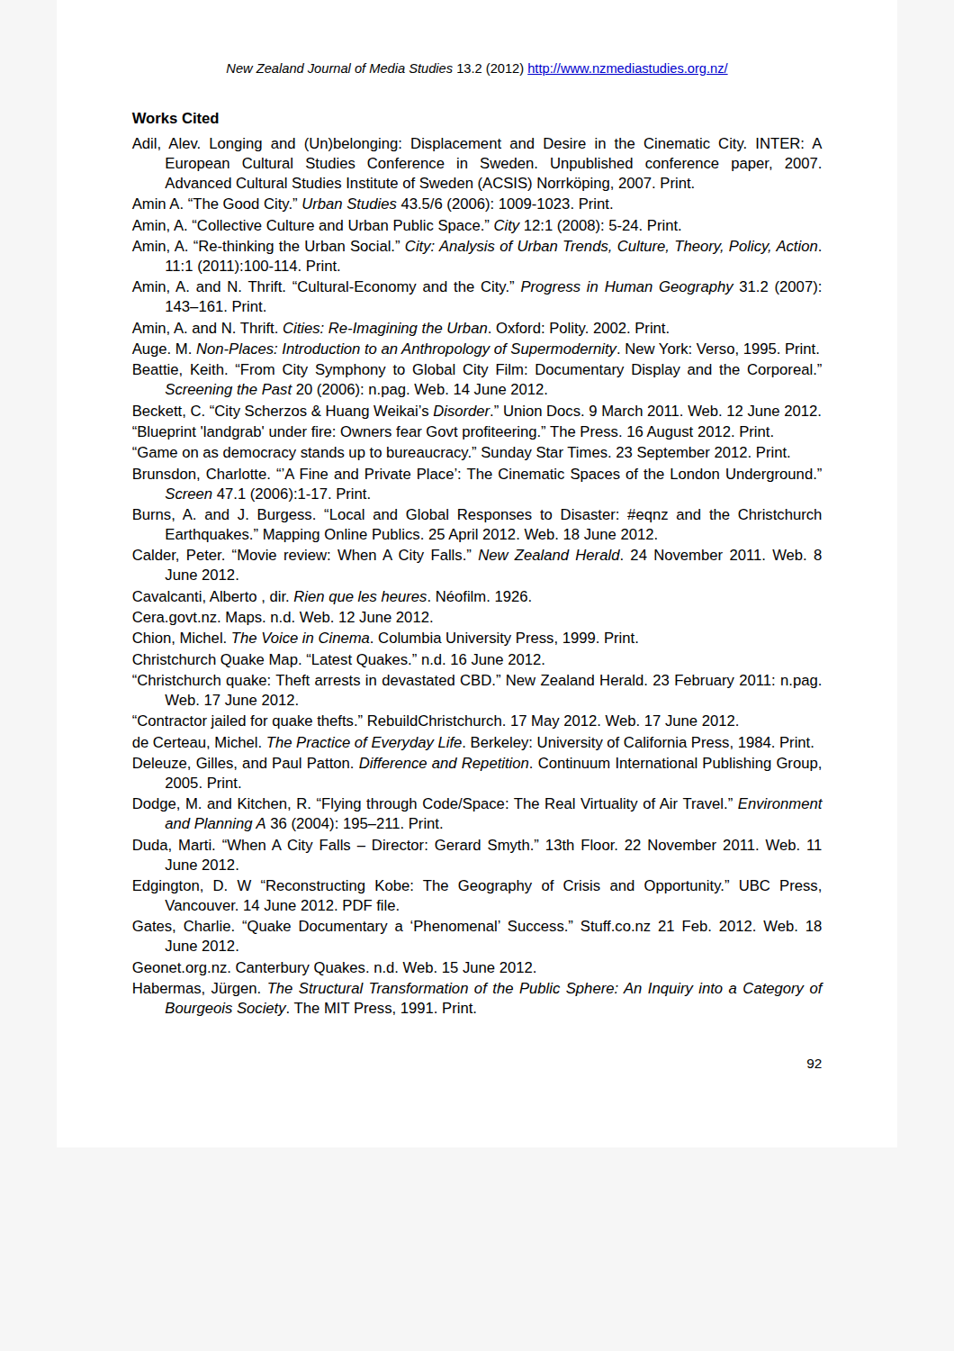New Zealand Journal of Media Studies 13.2 (2012) http://www.nzmediastudies.org.nz/
Works Cited
Adil, Alev. Longing and (Un)belonging: Displacement and Desire in the Cinematic City. INTER: A European Cultural Studies Conference in Sweden. Unpublished conference paper, 2007. Advanced Cultural Studies Institute of Sweden (ACSIS) Norrköping, 2007. Print.
Amin A. “The Good City.” Urban Studies 43.5/6 (2006): 1009-1023. Print.
Amin, A. “Collective Culture and Urban Public Space.” City 12:1 (2008): 5-24. Print.
Amin, A. “Re-thinking the Urban Social.” City: Analysis of Urban Trends, Culture, Theory, Policy, Action. 11:1 (2011):100-114. Print.
Amin, A. and N. Thrift. “Cultural-Economy and the City.” Progress in Human Geography 31.2 (2007): 143–161. Print.
Amin, A. and N. Thrift. Cities: Re-Imagining the Urban. Oxford: Polity. 2002. Print.
Auge. M. Non-Places: Introduction to an Anthropology of Supermodernity. New York: Verso, 1995. Print.
Beattie, Keith. “From City Symphony to Global City Film: Documentary Display and the Corporeal.” Screening the Past 20 (2006): n.pag. Web. 14 June 2012.
Beckett, C. “City Scherzos & Huang Weikai’s Disorder.” Union Docs. 9 March 2011. Web. 12 June 2012.
“Blueprint 'landgrab' under fire: Owners fear Govt profiteering.” The Press. 16 August 2012. Print.
“Game on as democracy stands up to bureaucracy.” Sunday Star Times. 23 September 2012. Print.
Brunsdon, Charlotte. “’A Fine and Private Place’: The Cinematic Spaces of the London Underground.” Screen 47.1 (2006):1-17. Print.
Burns, A. and J. Burgess. “Local and Global Responses to Disaster: #eqnz and the Christchurch Earthquakes.” Mapping Online Publics. 25 April 2012. Web. 18 June 2012.
Calder, Peter. “Movie review: When A City Falls.” New Zealand Herald. 24 November 2011. Web. 8 June 2012.
Cavalcanti, Alberto , dir. Rien que les heures. Néofilm. 1926.
Cera.govt.nz. Maps. n.d. Web. 12 June 2012.
Chion, Michel. The Voice in Cinema. Columbia University Press, 1999. Print.
Christchurch Quake Map. “Latest Quakes.” n.d. 16 June 2012.
“Christchurch quake: Theft arrests in devastated CBD.” New Zealand Herald. 23 February 2011: n.pag. Web. 17 June 2012.
“Contractor jailed for quake thefts.” RebuildChristchurch. 17 May 2012. Web. 17 June 2012.
de Certeau, Michel. The Practice of Everyday Life. Berkeley: University of California Press, 1984. Print.
Deleuze, Gilles, and Paul Patton. Difference and Repetition. Continuum International Publishing Group, 2005. Print.
Dodge, M. and Kitchen, R. “Flying through Code/Space: The Real Virtuality of Air Travel.” Environment and Planning A 36 (2004): 195–211. Print.
Duda, Marti. “When A City Falls – Director: Gerard Smyth.” 13th Floor. 22 November 2011. Web. 11 June 2012.
Edgington, D. W “Reconstructing Kobe: The Geography of Crisis and Opportunity.” UBC Press, Vancouver. 14 June 2012. PDF file.
Gates, Charlie. “Quake Documentary a ‘Phenomenal’ Success.” Stuff.co.nz 21 Feb. 2012. Web. 18 June 2012.
Geonet.org.nz. Canterbury Quakes. n.d. Web. 15 June 2012.
Habermas, Jürgen. The Structural Transformation of the Public Sphere: An Inquiry into a Category of Bourgeois Society. The MIT Press, 1991. Print.
92